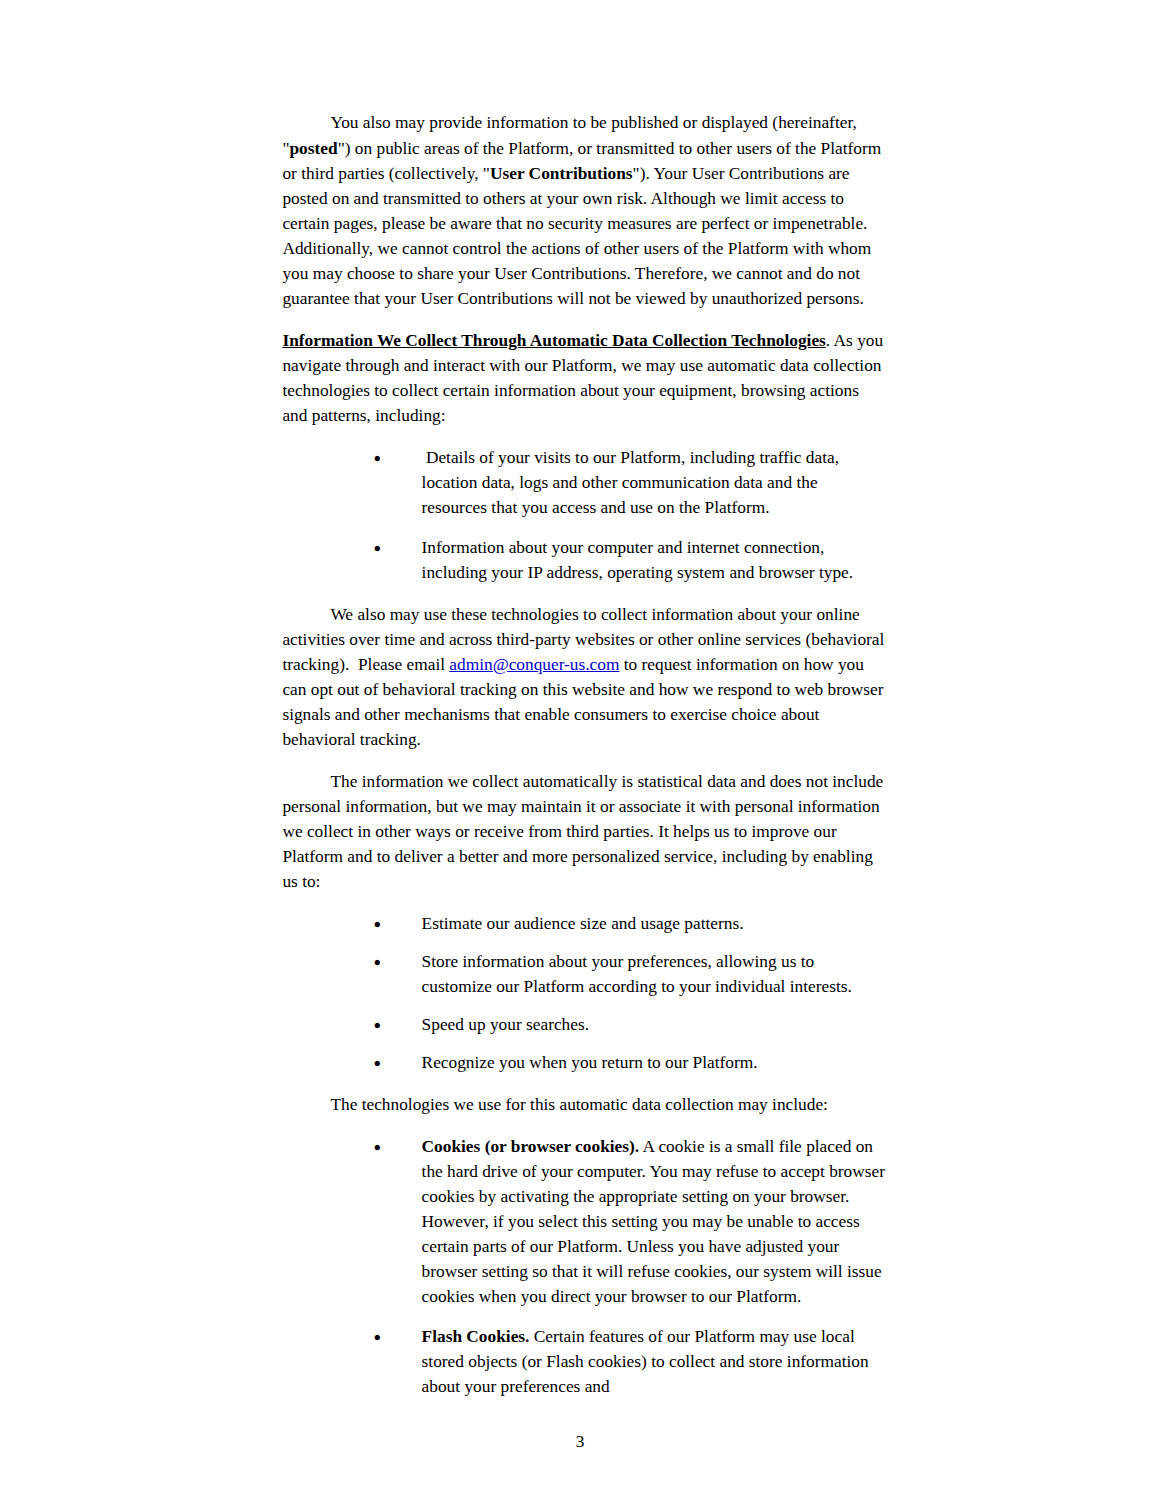You also may provide information to be published or displayed (hereinafter, "posted") on public areas of the Platform, or transmitted to other users of the Platform or third parties (collectively, "User Contributions"). Your User Contributions are posted on and transmitted to others at your own risk. Although we limit access to certain pages, please be aware that no security measures are perfect or impenetrable. Additionally, we cannot control the actions of other users of the Platform with whom you may choose to share your User Contributions. Therefore, we cannot and do not guarantee that your User Contributions will not be viewed by unauthorized persons.
Information We Collect Through Automatic Data Collection Technologies. As you navigate through and interact with our Platform, we may use automatic data collection technologies to collect certain information about your equipment, browsing actions and patterns, including:
Details of your visits to our Platform, including traffic data, location data, logs and other communication data and the resources that you access and use on the Platform.
Information about your computer and internet connection, including your IP address, operating system and browser type.
We also may use these technologies to collect information about your online activities over time and across third-party websites or other online services (behavioral tracking). Please email admin@conquer-us.com to request information on how you can opt out of behavioral tracking on this website and how we respond to web browser signals and other mechanisms that enable consumers to exercise choice about behavioral tracking.
The information we collect automatically is statistical data and does not include personal information, but we may maintain it or associate it with personal information we collect in other ways or receive from third parties. It helps us to improve our Platform and to deliver a better and more personalized service, including by enabling us to:
Estimate our audience size and usage patterns.
Store information about your preferences, allowing us to customize our Platform according to your individual interests.
Speed up your searches.
Recognize you when you return to our Platform.
The technologies we use for this automatic data collection may include:
Cookies (or browser cookies). A cookie is a small file placed on the hard drive of your computer. You may refuse to accept browser cookies by activating the appropriate setting on your browser. However, if you select this setting you may be unable to access certain parts of our Platform. Unless you have adjusted your browser setting so that it will refuse cookies, our system will issue cookies when you direct your browser to our Platform.
Flash Cookies. Certain features of our Platform may use local stored objects (or Flash cookies) to collect and store information about your preferences and
3